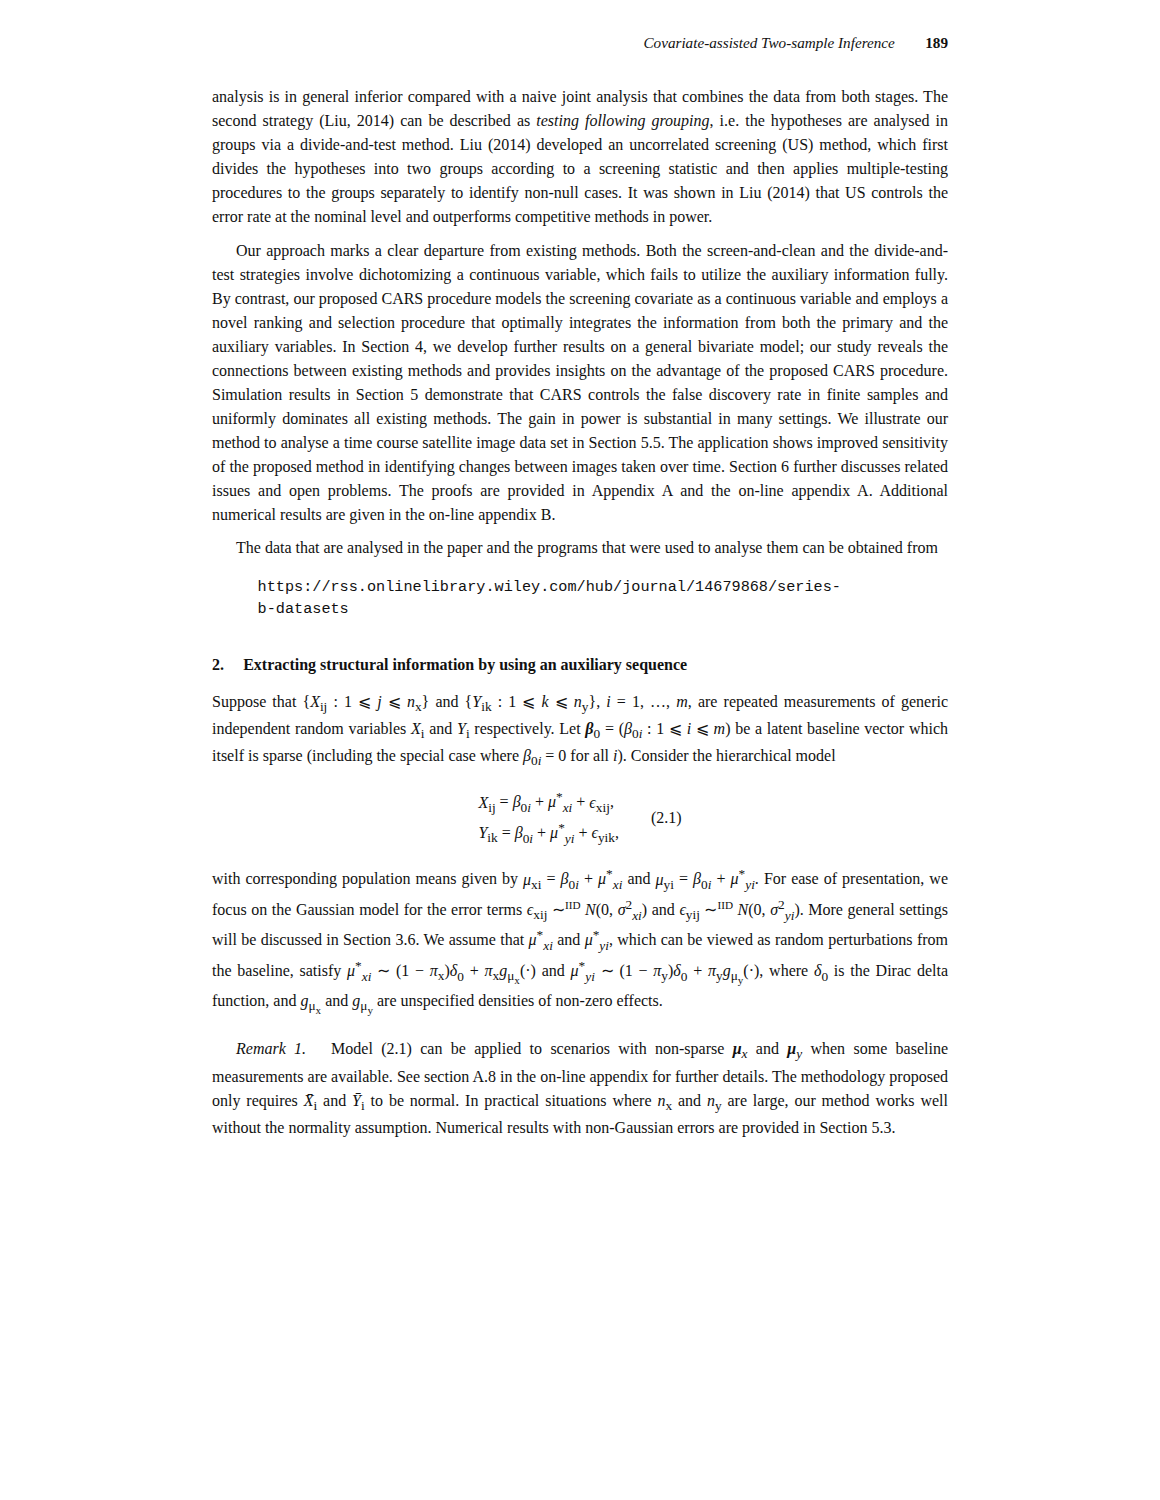Covariate-assisted Two-sample Inference 189
analysis is in general inferior compared with a naive joint analysis that combines the data from both stages. The second strategy (Liu, 2014) can be described as testing following grouping, i.e. the hypotheses are analysed in groups via a divide-and-test method. Liu (2014) developed an uncorrelated screening (US) method, which first divides the hypotheses into two groups according to a screening statistic and then applies multiple-testing procedures to the groups separately to identify non-null cases. It was shown in Liu (2014) that US controls the error rate at the nominal level and outperforms competitive methods in power.
Our approach marks a clear departure from existing methods. Both the screen-and-clean and the divide-and-test strategies involve dichotomizing a continuous variable, which fails to utilize the auxiliary information fully. By contrast, our proposed CARS procedure models the screening covariate as a continuous variable and employs a novel ranking and selection procedure that optimally integrates the information from both the primary and the auxiliary variables. In Section 4, we develop further results on a general bivariate model; our study reveals the connections between existing methods and provides insights on the advantage of the proposed CARS procedure. Simulation results in Section 5 demonstrate that CARS controls the false discovery rate in finite samples and uniformly dominates all existing methods. The gain in power is substantial in many settings. We illustrate our method to analyse a time course satellite image data set in Section 5.5. The application shows improved sensitivity of the proposed method in identifying changes between images taken over time. Section 6 further discusses related issues and open problems. The proofs are provided in Appendix A and the on-line appendix A. Additional numerical results are given in the on-line appendix B.
The data that are analysed in the paper and the programs that were used to analyse them can be obtained from
https://rss.onlinelibrary.wiley.com/hub/journal/14679868/series-
b-datasets
2. Extracting structural information by using an auxiliary sequence
Suppose that {Xij : 1 ⩽ j ⩽ nx} and {Yik : 1 ⩽ k ⩽ ny}, i = 1, …, m, are repeated measurements of generic independent random variables Xi and Yi respectively. Let β0 = (β0i : 1 ⩽ i ⩽ m) be a latent baseline vector which itself is sparse (including the special case where β0i = 0 for all i). Consider the hierarchical model
Xij = β0i + μ*xi + ϵxij,
Yik = β0i + μ*yi + ϵyik,
(2.1)
with corresponding population means given by μxi = β0i + μ*xi and μyi = β0i + μ*yi. For ease of presentation, we focus on the Gaussian model for the error terms ϵxij ∼IID N(0, σ2xi) and ϵyij ∼IID N(0, σ2yi). More general settings will be discussed in Section 3.6. We assume that μ*xi and μ*yi, which can be viewed as random perturbations from the baseline, satisfy μ*xi ∼ (1 − πx)δ0 + πxgμx(·) and μ*yi ∼ (1 − πy)δ0 + πygμy(·), where δ0 is the Dirac delta function, and gμx and gμy are unspecified densities of non-zero effects.
Remark 1. Model (2.1) can be applied to scenarios with non-sparse μx and μy when some baseline measurements are available. See section A.8 in the on-line appendix for further details. The methodology proposed only requires X̄i and Ȳi to be normal. In practical situations where nx and ny are large, our method works well without the normality assumption. Numerical results with non-Gaussian errors are provided in Section 5.3.